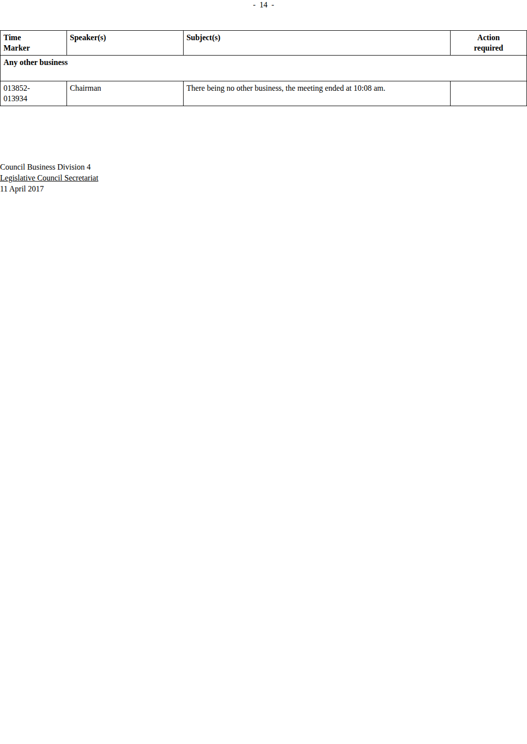- 14 -
| Time Marker | Speaker(s) | Subject(s) | Action required |
| --- | --- | --- | --- |
| Any other business |
| 013852- 013934 | Chairman | There being no other business, the meeting ended at 10:08 am. | |
Council Business Division 4
Legislative Council Secretariat
11 April 2017